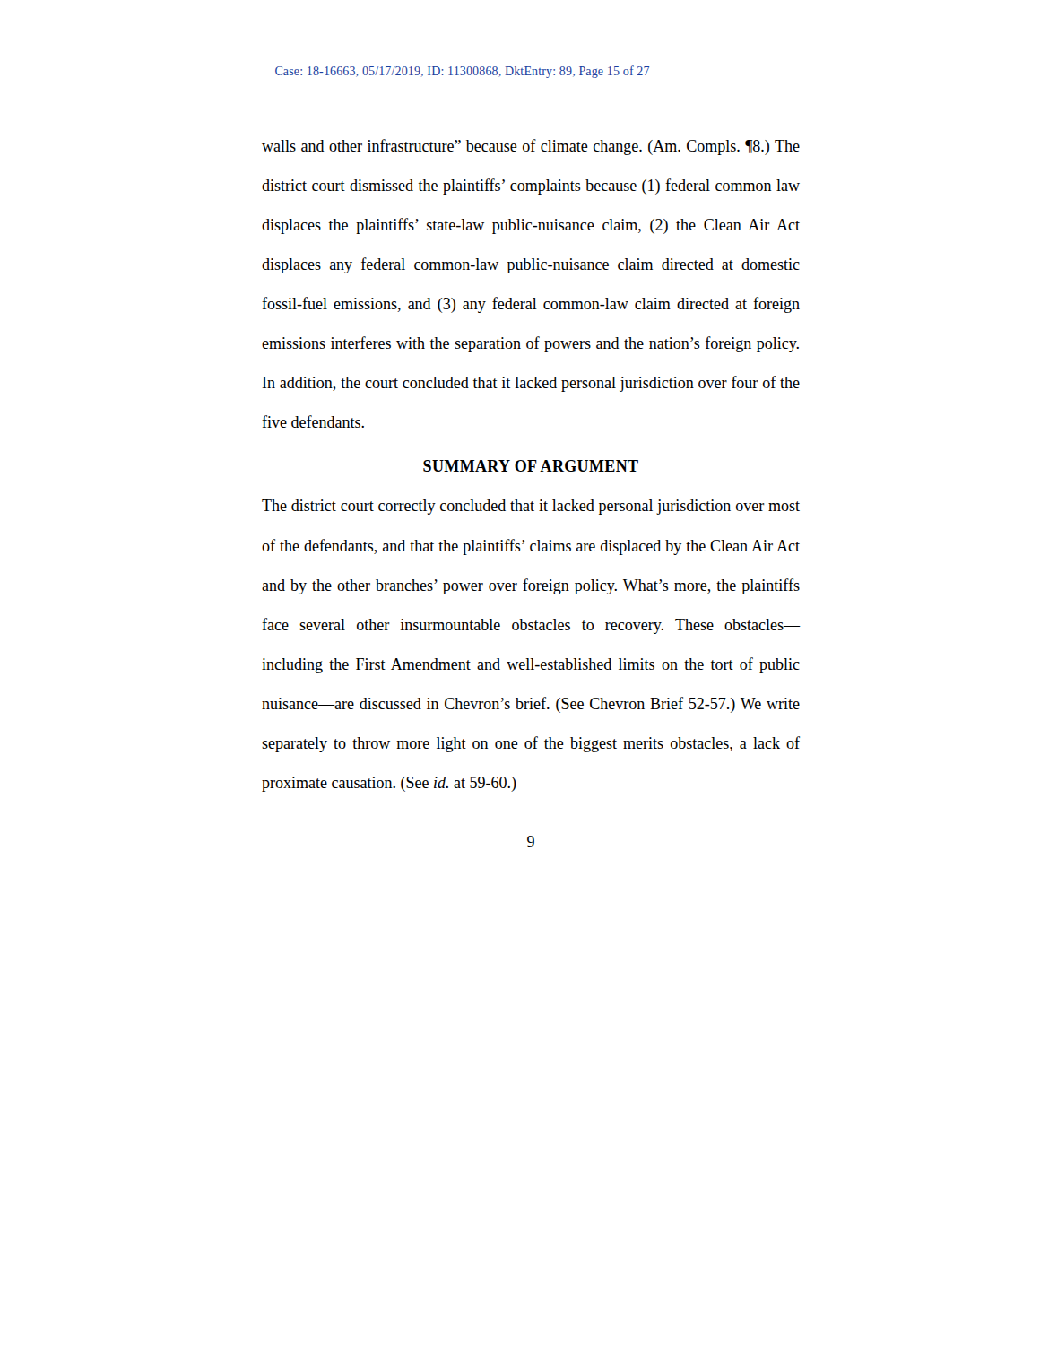Case: 18-16663, 05/17/2019, ID: 11300868, DktEntry: 89, Page 15 of 27
walls and other infrastructure” because of climate change. (Am. Compls. ¶8.) The district court dismissed the plaintiffs’ complaints because (1) federal common law displaces the plaintiffs’ state-law public-nuisance claim, (2) the Clean Air Act displaces any federal common-law public-nuisance claim directed at domestic fossil-fuel emissions, and (3) any federal common-law claim directed at foreign emissions interferes with the separation of powers and the nation’s foreign policy. In addition, the court concluded that it lacked personal jurisdiction over four of the five defendants.
SUMMARY OF ARGUMENT
The district court correctly concluded that it lacked personal jurisdiction over most of the defendants, and that the plaintiffs’ claims are displaced by the Clean Air Act and by the other branches’ power over foreign policy. What’s more, the plaintiffs face several other insurmountable obstacles to recovery. These obstacles—including the First Amendment and well-established limits on the tort of public nuisance—are discussed in Chevron’s brief. (See Chevron Brief 52-57.) We write separately to throw more light on one of the biggest merits obstacles, a lack of proximate causation. (See id. at 59-60.)
9